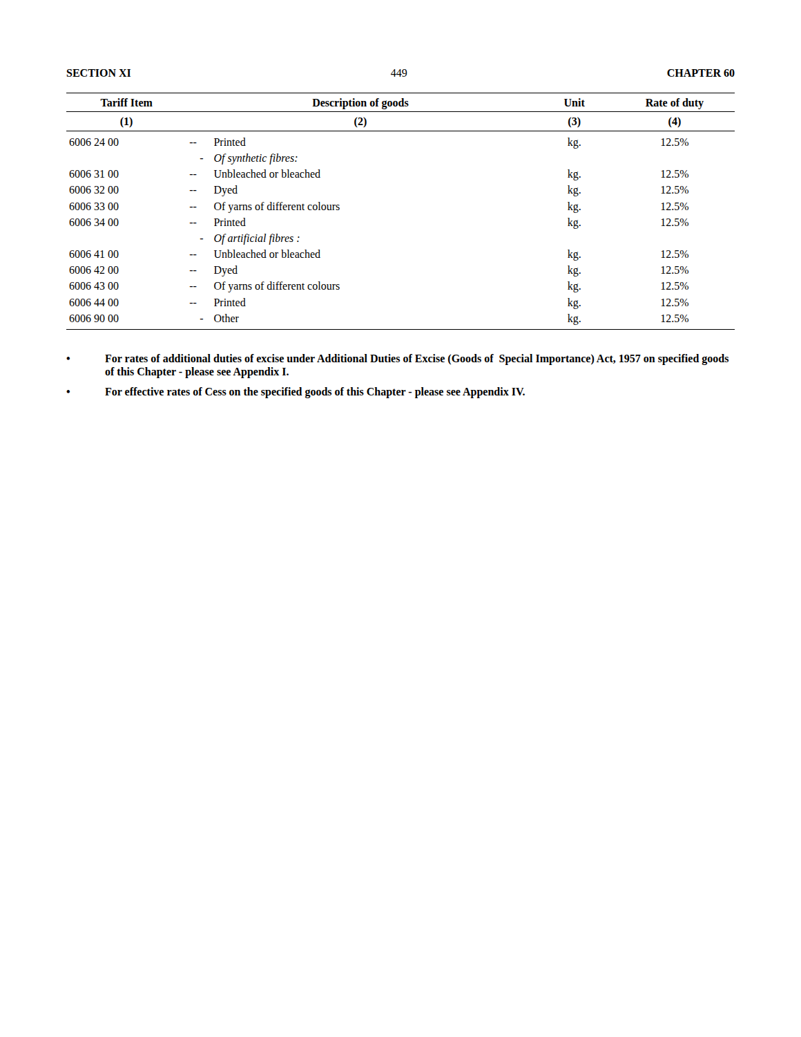SECTION XI 449 CHAPTER 60
| Tariff Item | Description of goods | Unit | Rate of duty |
| --- | --- | --- | --- |
| (1) | (2) | (3) | (4) |
| 6006 24 00 | -- Printed | kg. | 12.5% |
| | - Of synthetic fibres: | | |
| 6006 31 00 | -- Unbleached or bleached | kg. | 12.5% |
| 6006 32 00 | -- Dyed | kg. | 12.5% |
| 6006 33 00 | -- Of yarns of different colours | kg. | 12.5% |
| 6006 34 00 | -- Printed | kg. | 12.5% |
| | - Of artificial fibres : | | |
| 6006 41 00 | -- Unbleached or bleached | kg. | 12.5% |
| 6006 42 00 | -- Dyed | kg. | 12.5% |
| 6006 43 00 | -- Of yarns of different colours | kg. | 12.5% |
| 6006 44 00 | -- Printed | kg. | 12.5% |
| 6006 90 00 | - Other | kg. | 12.5% |
• For rates of additional duties of excise under Additional Duties of Excise (Goods of Special Importance) Act, 1957 on specified goods of this Chapter - please see Appendix I.
• For effective rates of Cess on the specified goods of this Chapter - please see Appendix IV.